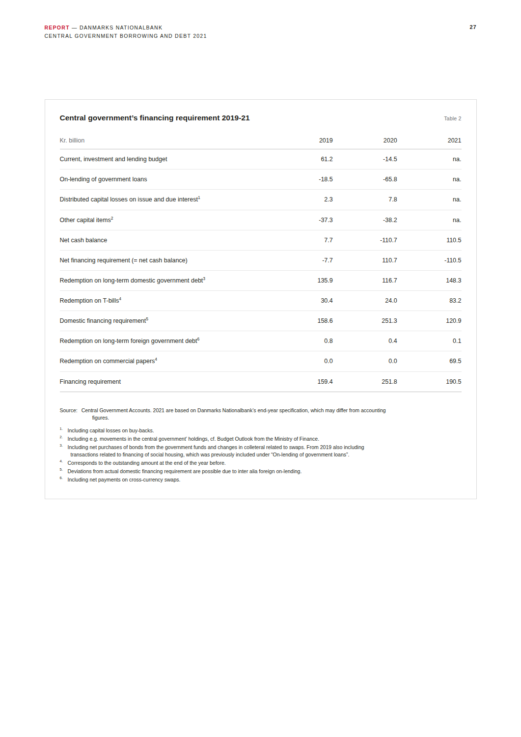REPORT — DANMARKS NATIONALBANK
CENTRAL GOVERNMENT BORROWING AND DEBT 2021
27
Central government’s financing requirement 2019-21
Table 2
| Kr. billion | 2019 | 2020 | 2021 |
| --- | --- | --- | --- |
| Current, investment and lending budget | 61.2 | -14.5 | na. |
| On-lending of government loans | -18.5 | -65.8 | na. |
| Distributed capital losses on issue and due interest 1 | 2.3 | 7.8 | na. |
| Other capital items 2 | -37.3 | -38.2 | na. |
| Net cash balance | 7.7 | -110.7 | 110.5 |
| Net financing requirement (= net cash balance) | -7.7 | 110.7 | -110.5 |
| Redemption on long-term domestic government debt 3 | 135.9 | 116.7 | 148.3 |
| Redemption on T-bills 4 | 30.4 | 24.0 | 83.2 |
| Domestic financing requirement 5 | 158.6 | 251.3 | 120.9 |
| Redemption on long-term foreign government debt 6 | 0.8 | 0.4 | 0.1 |
| Redemption on commercial papers 4 | 0.0 | 0.0 | 69.5 |
| Financing requirement | 159.4 | 251.8 | 190.5 |
Source:
Central Government Accounts. 2021 are based on Danmarks Nationalbank’s end-year specification, which may differ from accounting figures.
Including capital losses on buy-backs.
Including e.g. movements in the central government’ holdings, cf. Budget Outlook from the Ministry of Finance.
Including net purchases of bonds from the government funds and changes in colleteral related to swaps. From 2019 also including transactions related to financing of social housing, which was previously included under “On-lending of government loans”.
Corresponds to the outstanding amount at the end of the year before.
Deviations from actual domestic financing requirement are possible due to inter alia foreign on-lending.
Including net payments on cross-currency swaps.